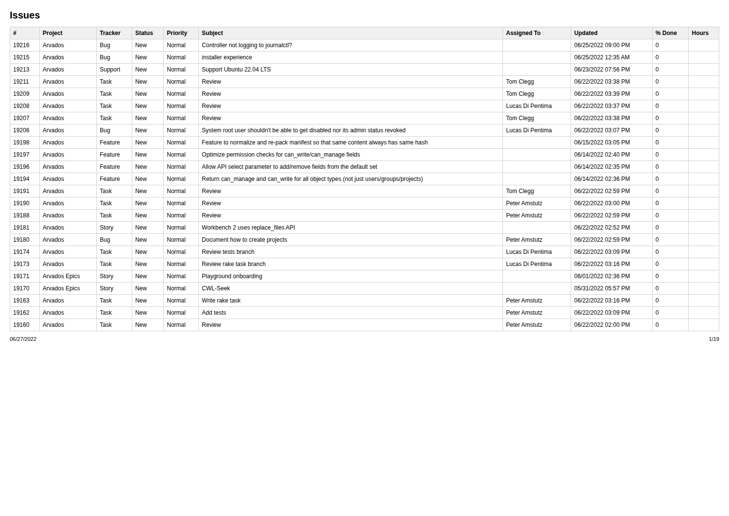Issues
| # | Project | Tracker | Status | Priority | Subject | Assigned To | Updated | % Done | Hours |
| --- | --- | --- | --- | --- | --- | --- | --- | --- | --- |
| 19216 | Arvados | Bug | New | Normal | Controller not logging to journalctl? | | 06/25/2022 09:00 PM | 0 | |
| 19215 | Arvados | Bug | New | Normal | installer experience | | 06/25/2022 12:35 AM | 0 | |
| 19213 | Arvados | Support | New | Normal | Support Ubuntu 22.04 LTS | | 06/23/2022 07:56 PM | 0 | |
| 19211 | Arvados | Task | New | Normal | Review | Tom Clegg | 06/22/2022 03:38 PM | 0 | |
| 19209 | Arvados | Task | New | Normal | Review | Tom Clegg | 06/22/2022 03:39 PM | 0 | |
| 19208 | Arvados | Task | New | Normal | Review | Lucas Di Pentima | 06/22/2022 03:37 PM | 0 | |
| 19207 | Arvados | Task | New | Normal | Review | Tom Clegg | 06/22/2022 03:38 PM | 0 | |
| 19206 | Arvados | Bug | New | Normal | System root user shouldn't be able to get disabled nor its admin status revoked | Lucas Di Pentima | 06/22/2022 03:07 PM | 0 | |
| 19198 | Arvados | Feature | New | Normal | Feature to normalize and re-pack manifest so that same content always has same hash | | 06/15/2022 03:05 PM | 0 | |
| 19197 | Arvados | Feature | New | Normal | Optimize permission checks for can_write/can_manage fields | | 06/14/2022 02:40 PM | 0 | |
| 19196 | Arvados | Feature | New | Normal | Allow API select parameter to add/remove fields from the default set | | 06/14/2022 02:35 PM | 0 | |
| 19194 | Arvados | Feature | New | Normal | Return can_manage and can_write for all object types (not just users/groups/projects) | | 06/14/2022 02:36 PM | 0 | |
| 19191 | Arvados | Task | New | Normal | Review | Tom Clegg | 06/22/2022 02:59 PM | 0 | |
| 19190 | Arvados | Task | New | Normal | Review | Peter Amstutz | 06/22/2022 03:00 PM | 0 | |
| 19188 | Arvados | Task | New | Normal | Review | Peter Amstutz | 06/22/2022 02:59 PM | 0 | |
| 19181 | Arvados | Story | New | Normal | Workbench 2 uses replace_files API | | 06/22/2022 02:52 PM | 0 | |
| 19180 | Arvados | Bug | New | Normal | Document how to create projects | Peter Amstutz | 06/22/2022 02:59 PM | 0 | |
| 19174 | Arvados | Task | New | Normal | Review tests branch | Lucas Di Pentima | 06/22/2022 03:09 PM | 0 | |
| 19173 | Arvados | Task | New | Normal | Review rake task branch | Lucas Di Pentima | 06/22/2022 03:16 PM | 0 | |
| 19171 | Arvados Epics | Story | New | Normal | Playground onboarding | | 06/01/2022 02:36 PM | 0 | |
| 19170 | Arvados Epics | Story | New | Normal | CWL-Seek | | 05/31/2022 05:57 PM | 0 | |
| 19163 | Arvados | Task | New | Normal | Write rake task | Peter Amstutz | 06/22/2022 03:16 PM | 0 | |
| 19162 | Arvados | Task | New | Normal | Add tests | Peter Amstutz | 06/22/2022 03:09 PM | 0 | |
| 19160 | Arvados | Task | New | Normal | Review | Peter Amstutz | 06/22/2022 02:00 PM | 0 | |
06/27/2022 1/19